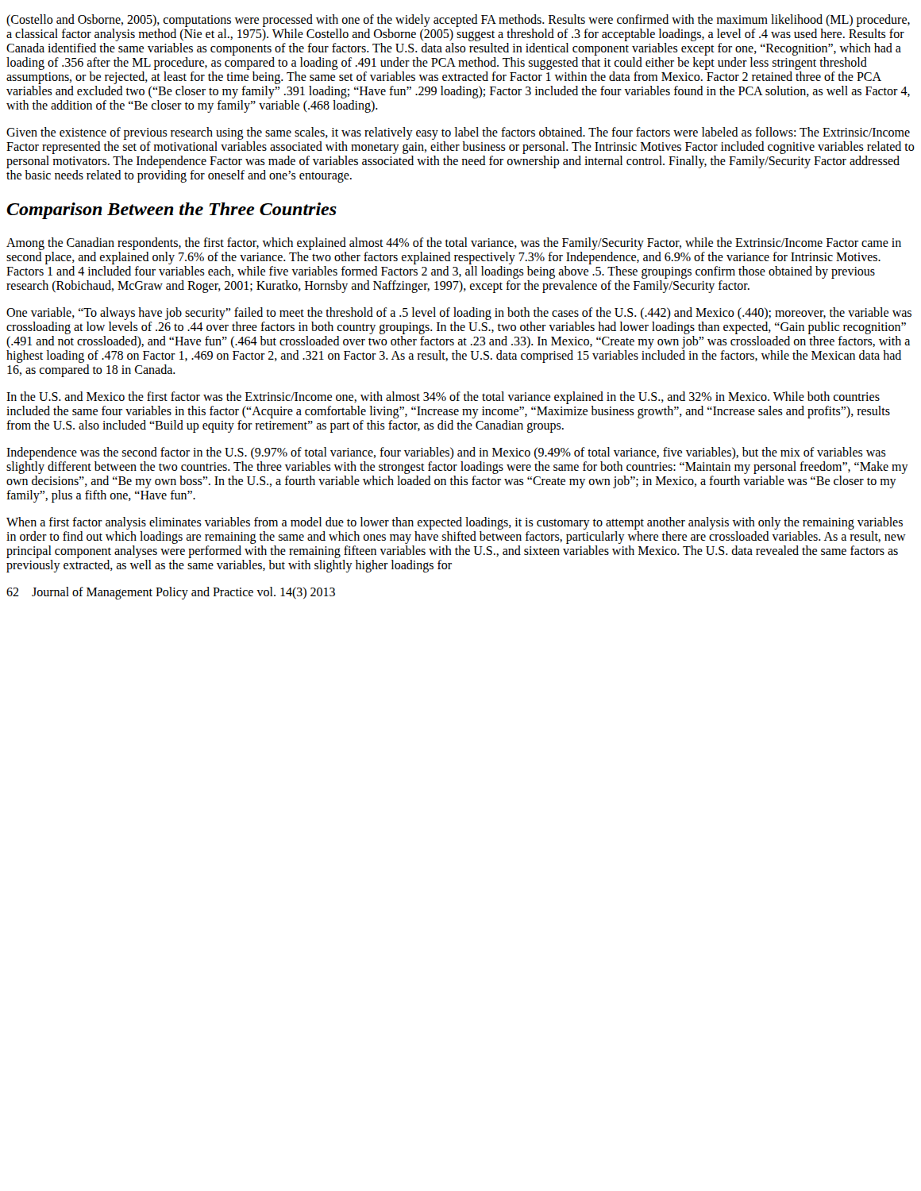(Costello and Osborne, 2005), computations were processed with one of the widely accepted FA methods. Results were confirmed with the maximum likelihood (ML) procedure, a classical factor analysis method (Nie et al., 1975). While Costello and Osborne (2005) suggest a threshold of .3 for acceptable loadings, a level of .4 was used here. Results for Canada identified the same variables as components of the four factors. The U.S. data also resulted in identical component variables except for one, “Recognition”, which had a loading of .356 after the ML procedure, as compared to a loading of .491 under the PCA method. This suggested that it could either be kept under less stringent threshold assumptions, or be rejected, at least for the time being. The same set of variables was extracted for Factor 1 within the data from Mexico. Factor 2 retained three of the PCA variables and excluded two (“Be closer to my family” .391 loading; “Have fun” .299 loading); Factor 3 included the four variables found in the PCA solution, as well as Factor 4, with the addition of the “Be closer to my family” variable (.468 loading).
Given the existence of previous research using the same scales, it was relatively easy to label the factors obtained. The four factors were labeled as follows: The Extrinsic/Income Factor represented the set of motivational variables associated with monetary gain, either business or personal. The Intrinsic Motives Factor included cognitive variables related to personal motivators. The Independence Factor was made of variables associated with the need for ownership and internal control. Finally, the Family/Security Factor addressed the basic needs related to providing for oneself and one’s entourage.
Comparison Between the Three Countries
Among the Canadian respondents, the first factor, which explained almost 44% of the total variance, was the Family/Security Factor, while the Extrinsic/Income Factor came in second place, and explained only 7.6% of the variance. The two other factors explained respectively 7.3% for Independence, and 6.9% of the variance for Intrinsic Motives. Factors 1 and 4 included four variables each, while five variables formed Factors 2 and 3, all loadings being above .5. These groupings confirm those obtained by previous research (Robichaud, McGraw and Roger, 2001; Kuratko, Hornsby and Naffzinger, 1997), except for the prevalence of the Family/Security factor.
One variable, “To always have job security” failed to meet the threshold of a .5 level of loading in both the cases of the U.S. (.442) and Mexico (.440); moreover, the variable was crossloading at low levels of .26 to .44 over three factors in both country groupings. In the U.S., two other variables had lower loadings than expected, “Gain public recognition” (.491 and not crossloaded), and “Have fun” (.464 but crossloaded over two other factors at .23 and .33). In Mexico, “Create my own job” was crossloaded on three factors, with a highest loading of .478 on Factor 1, .469 on Factor 2, and .321 on Factor 3. As a result, the U.S. data comprised 15 variables included in the factors, while the Mexican data had 16, as compared to 18 in Canada.
In the U.S. and Mexico the first factor was the Extrinsic/Income one, with almost 34% of the total variance explained in the U.S., and 32% in Mexico. While both countries included the same four variables in this factor (“Acquire a comfortable living”, “Increase my income”, “Maximize business growth”, and “Increase sales and profits”), results from the U.S. also included “Build up equity for retirement” as part of this factor, as did the Canadian groups.
Independence was the second factor in the U.S. (9.97% of total variance, four variables) and in Mexico (9.49% of total variance, five variables), but the mix of variables was slightly different between the two countries. The three variables with the strongest factor loadings were the same for both countries: “Maintain my personal freedom”, “Make my own decisions”, and “Be my own boss”. In the U.S., a fourth variable which loaded on this factor was “Create my own job”; in Mexico, a fourth variable was “Be closer to my family”, plus a fifth one, “Have fun”.
When a first factor analysis eliminates variables from a model due to lower than expected loadings, it is customary to attempt another analysis with only the remaining variables in order to find out which loadings are remaining the same and which ones may have shifted between factors, particularly where there are crossloaded variables. As a result, new principal component analyses were performed with the remaining fifteen variables with the U.S., and sixteen variables with Mexico. The U.S. data revealed the same factors as previously extracted, as well as the same variables, but with slightly higher loadings for
62 Journal of Management Policy and Practice vol. 14(3) 2013